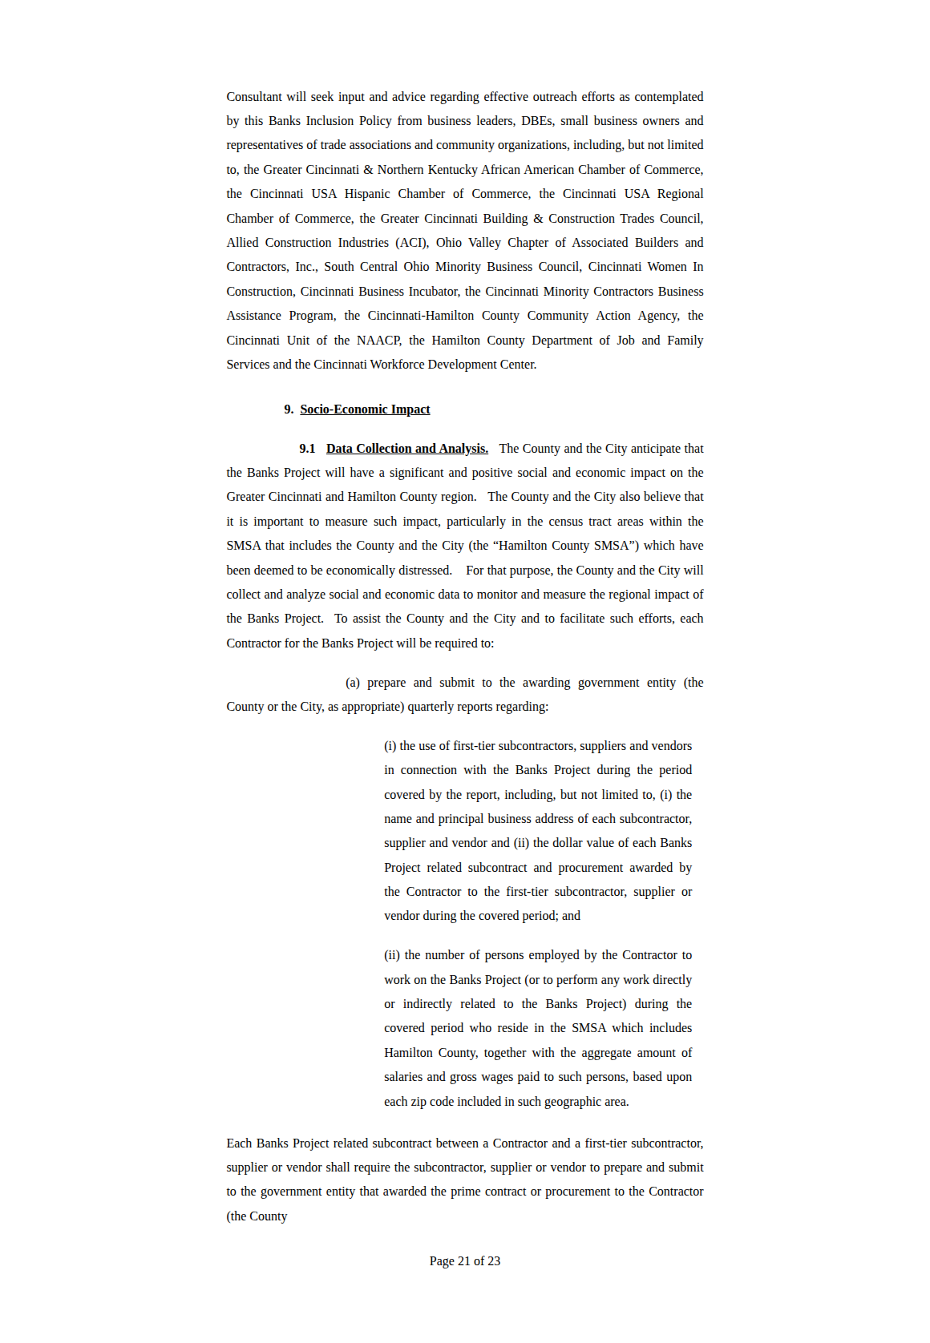Consultant will seek input and advice regarding effective outreach efforts as contemplated by this Banks Inclusion Policy from business leaders, DBEs, small business owners and representatives of trade associations and community organizations, including, but not limited to, the Greater Cincinnati & Northern Kentucky African American Chamber of Commerce, the Cincinnati USA Hispanic Chamber of Commerce, the Cincinnati USA Regional Chamber of Commerce, the Greater Cincinnati Building & Construction Trades Council, Allied Construction Industries (ACI), Ohio Valley Chapter of Associated Builders and Contractors, Inc., South Central Ohio Minority Business Council, Cincinnati Women In Construction, Cincinnati Business Incubator, the Cincinnati Minority Contractors Business Assistance Program, the Cincinnati-Hamilton County Community Action Agency, the Cincinnati Unit of the NAACP, the Hamilton County Department of Job and Family Services and the Cincinnati Workforce Development Center.
9. Socio-Economic Impact
9.1 Data Collection and Analysis. The County and the City anticipate that the Banks Project will have a significant and positive social and economic impact on the Greater Cincinnati and Hamilton County region. The County and the City also believe that it is important to measure such impact, particularly in the census tract areas within the SMSA that includes the County and the City (the “Hamilton County SMSA”) which have been deemed to be economically distressed. For that purpose, the County and the City will collect and analyze social and economic data to monitor and measure the regional impact of the Banks Project. To assist the County and the City and to facilitate such efforts, each Contractor for the Banks Project will be required to:
(a) prepare and submit to the awarding government entity (the County or the City, as appropriate) quarterly reports regarding:
(i) the use of first-tier subcontractors, suppliers and vendors in connection with the Banks Project during the period covered by the report, including, but not limited to, (i) the name and principal business address of each subcontractor, supplier and vendor and (ii) the dollar value of each Banks Project related subcontract and procurement awarded by the Contractor to the first-tier subcontractor, supplier or vendor during the covered period; and
(ii) the number of persons employed by the Contractor to work on the Banks Project (or to perform any work directly or indirectly related to the Banks Project) during the covered period who reside in the SMSA which includes Hamilton County, together with the aggregate amount of salaries and gross wages paid to such persons, based upon each zip code included in such geographic area.
Each Banks Project related subcontract between a Contractor and a first-tier subcontractor, supplier or vendor shall require the subcontractor, supplier or vendor to prepare and submit to the government entity that awarded the prime contract or procurement to the Contractor (the County
Page 21 of 23